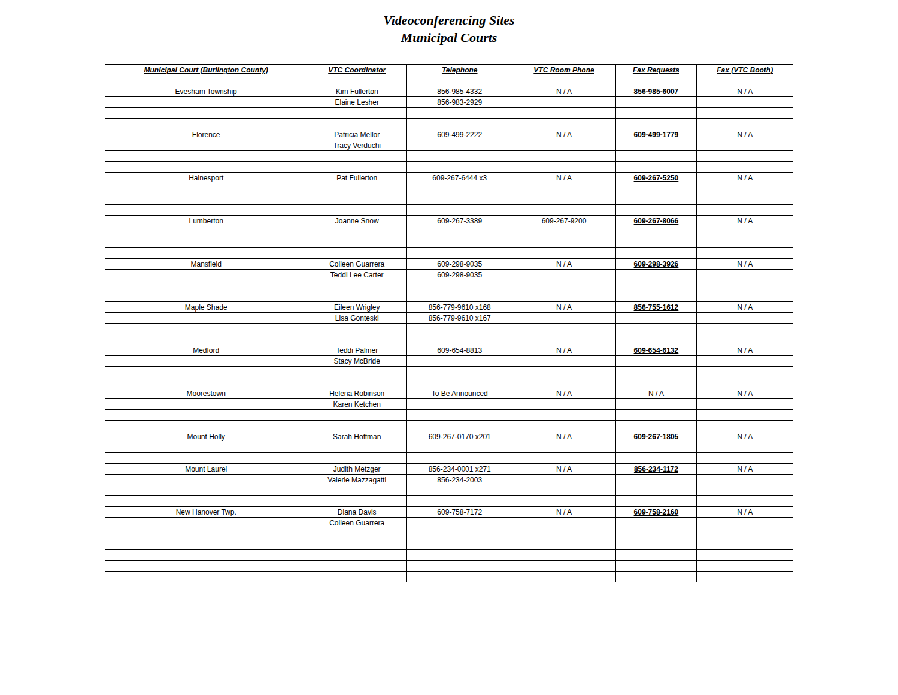Videoconferencing Sites
Municipal Courts
| Municipal Court (Burlington County) | VTC Coordinator | Telephone | VTC Room Phone | Fax Requests | Fax (VTC Booth) |
| --- | --- | --- | --- | --- | --- |
| Evesham Township | Kim Fullerton | 856-985-4332 | N / A | 856-985-6007 | N / A |
| | Elaine Lesher | 856-983-2929 | | | |
| Florence | Patricia Mellor | 609-499-2222 | N / A | 609-499-1779 | N / A |
| | Tracy Verduchi | | | | |
| Hainesport | Pat Fullerton | 609-267-6444 x3 | N / A | 609-267-5250 | N / A |
| Lumberton | Joanne Snow | 609-267-3389 | 609-267-9200 | 609-267-8066 | N / A |
| Mansfield | Colleen Guarrera | 609-298-9035 | N / A | 609-298-3926 | N / A |
| | Teddi Lee Carter | 609-298-9035 | | | |
| Maple Shade | Eileen Wrigley | 856-779-9610 x168 | N / A | 856-755-1612 | N / A |
| | Lisa Gonteski | 856-779-9610 x167 | | | |
| Medford | Teddi Palmer | 609-654-8813 | N / A | 609-654-6132 | N / A |
| | Stacy McBride | | | | |
| Moorestown | Helena Robinson | To Be Announced | N / A | N / A | N / A |
| | Karen Ketchen | | | | |
| Mount Holly | Sarah Hoffman | 609-267-0170 x201 | N / A | 609-267-1805 | N / A |
| Mount Laurel | Judith Metzger | 856-234-0001 x271 | N / A | 856-234-1172 | N / A |
| | Valerie Mazzagatti | 856-234-2003 | | | |
| New Hanover Twp. | Diana Davis | 609-758-7172 | N / A | 609-758-2160 | N / A |
| | Colleen Guarrera | | | | |